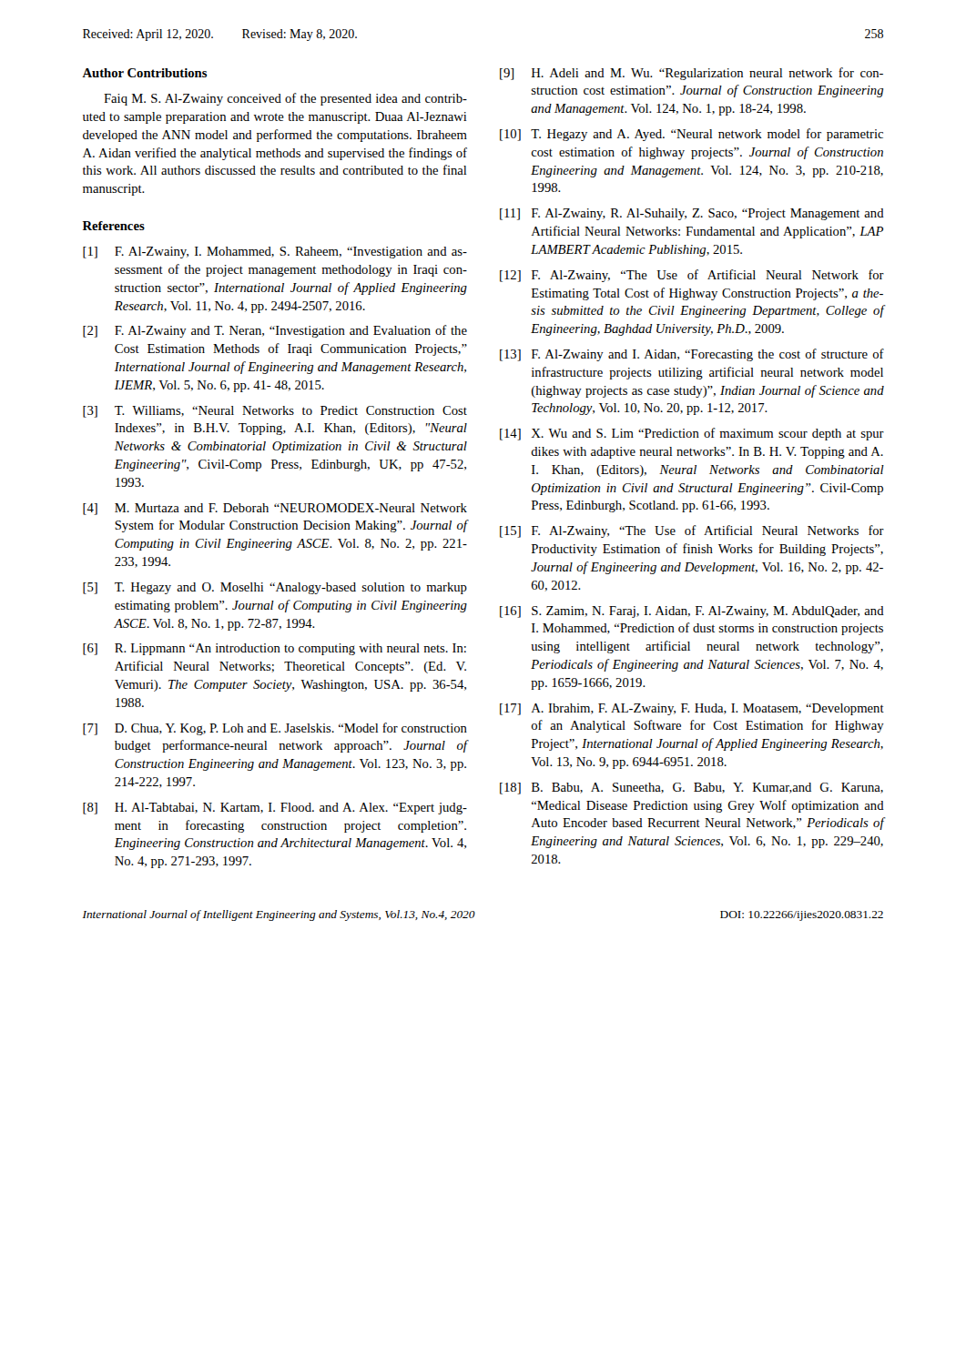Received: April 12, 2020. Revised: May 8, 2020.
258
Author Contributions
Faiq M. S. Al-Zwainy conceived of the presented idea and contributed to sample preparation and wrote the manuscript. Duaa Al-Jeznawi developed the ANN model and performed the computations. Ibraheem A. Aidan verified the analytical methods and supervised the findings of this work. All authors discussed the results and contributed to the final manuscript.
References
[1] F. Al-Zwainy, I. Mohammed, S. Raheem, “Investigation and assessment of the project management methodology in Iraqi construction sector”, International Journal of Applied Engineering Research, Vol. 11, No. 4, pp. 2494-2507, 2016.
[2] F. Al-Zwainy and T. Neran, “Investigation and Evaluation of the Cost Estimation Methods of Iraqi Communication Projects,” International Journal of Engineering and Management Research, IJEMR, Vol. 5, No. 6, pp. 41- 48, 2015.
[3] T. Williams, “Neural Networks to Predict Construction Cost Indexes”, in B.H.V. Topping, A.I. Khan, (Editors), "Neural Networks & Combinatorial Optimization in Civil & Structural Engineering", Civil-Comp Press, Edinburgh, UK, pp 47-52, 1993.
[4] M. Murtaza and F. Deborah “NEUROMODEX-Neural Network System for Modular Construction Decision Making”. Journal of Computing in Civil Engineering ASCE. Vol. 8, No. 2, pp. 221-233, 1994.
[5] T. Hegazy and O. Moselhi “Analogy-based solution to markup estimating problem”. Journal of Computing in Civil Engineering ASCE. Vol. 8, No. 1, pp. 72-87, 1994.
[6] R. Lippmann “An introduction to computing with neural nets. In: Artificial Neural Networks; Theoretical Concepts”. (Ed. V. Vemuri). The Computer Society, Washington, USA. pp. 36-54, 1988.
[7] D. Chua, Y. Kog, P. Loh and E. Jaselskis. “Model for construction budget performance-neural network approach”. Journal of Construction Engineering and Management. Vol. 123, No. 3, pp. 214-222, 1997.
[8] H. Al-Tabtabai, N. Kartam, I. Flood. and A. Alex. “Expert judgment in forecasting construction project completion”. Engineering Construction and Architectural Management. Vol. 4, No. 4, pp. 271-293, 1997.
[9] H. Adeli and M. Wu. “Regularization neural network for construction cost estimation”. Journal of Construction Engineering and Management. Vol. 124, No. 1, pp. 18-24, 1998.
[10] T. Hegazy and A. Ayed. “Neural network model for parametric cost estimation of highway projects”. Journal of Construction Engineering and Management. Vol. 124, No. 3, pp. 210-218, 1998.
[11] F. Al-Zwainy, R. Al-Suhaily, Z. Saco, “Project Management and Artificial Neural Networks: Fundamental and Application”, LAP LAMBERT Academic Publishing, 2015.
[12] F. Al-Zwainy, “The Use of Artificial Neural Network for Estimating Total Cost of Highway Construction Projects”, a thesis submitted to the Civil Engineering Department, College of Engineering, Baghdad University, Ph.D., 2009.
[13] F. Al-Zwainy and I. Aidan, “Forecasting the cost of structure of infrastructure projects utilizing artificial neural network model (highway projects as case study)”, Indian Journal of Science and Technology, Vol. 10, No. 20, pp. 1-12, 2017.
[14] X. Wu and S. Lim “Prediction of maximum scour depth at spur dikes with adaptive neural networks”. In B. H. V. Topping and A. I. Khan, (Editors), Neural Networks and Combinatorial Optimization in Civil and Structural Engineering”. Civil-Comp Press, Edinburgh, Scotland. pp. 61-66, 1993.
[15] F. Al-Zwainy, “The Use of Artificial Neural Networks for Productivity Estimation of finish Works for Building Projects”, Journal of Engineering and Development, Vol. 16, No. 2, pp. 42-60, 2012.
[16] S. Zamim, N. Faraj, I. Aidan, F. Al-Zwainy, M. AbdulQader, and I. Mohammed, “Prediction of dust storms in construction projects using intelligent artificial neural network technology”, Periodicals of Engineering and Natural Sciences, Vol. 7, No. 4, pp. 1659-1666, 2019.
[17] A. Ibrahim, F. AL-Zwainy, F. Huda, I. Moatasem, “Development of an Analytical Software for Cost Estimation for Highway Project”, International Journal of Applied Engineering Research, Vol. 13, No. 9, pp. 6944-6951. 2018.
[18] B. Babu, A. Suneetha, G. Babu, Y. Kumar,and G. Karuna, “Medical Disease Prediction using Grey Wolf optimization and Auto Encoder based Recurrent Neural Network,” Periodicals of Engineering and Natural Sciences, Vol. 6, No. 1, pp. 229–240, 2018.
International Journal of Intelligent Engineering and Systems, Vol.13, No.4, 2020
DOI: 10.22266/ijies2020.0831.22